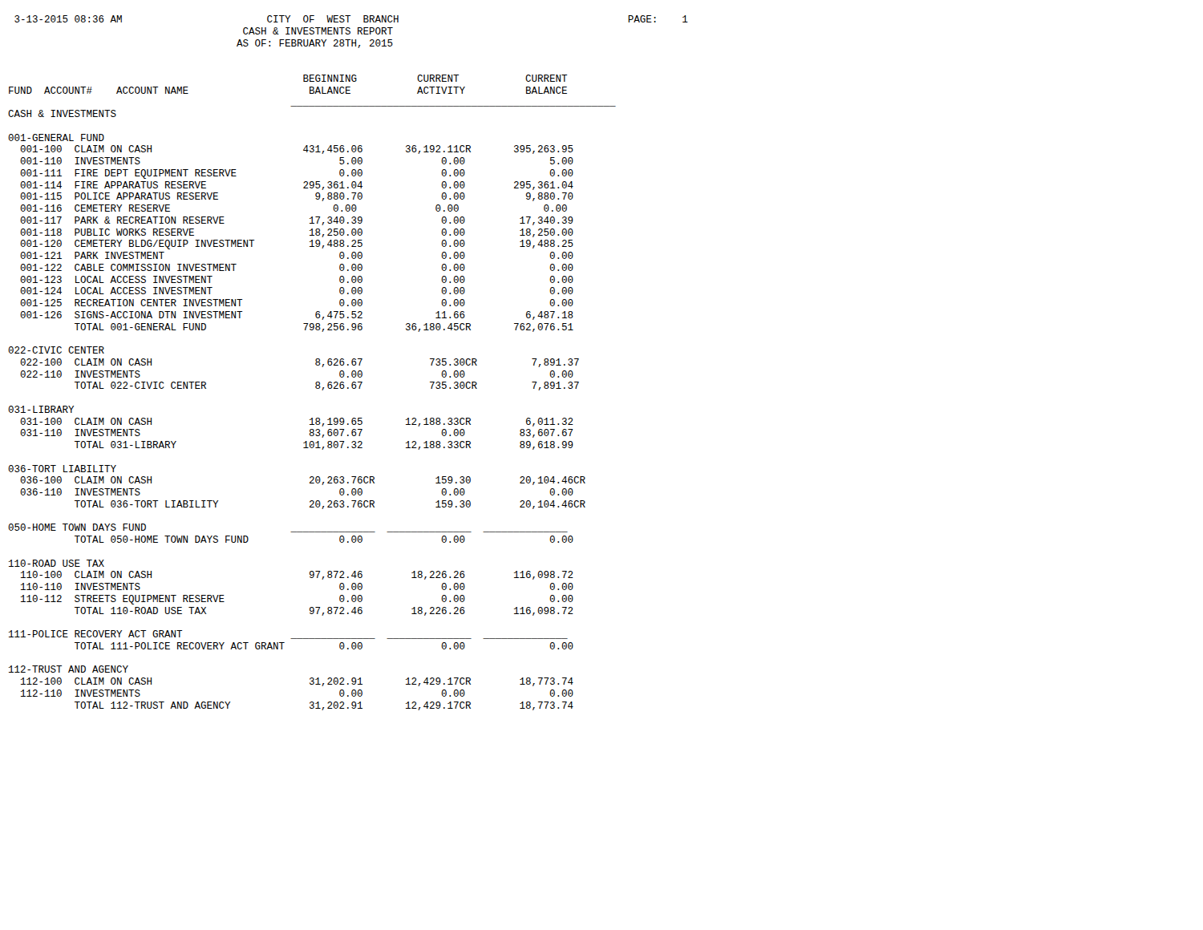3-13-2015 08:36 AM                        CITY  OF  WEST  BRANCH                                      PAGE:    1
                                       CASH & INVESTMENTS REPORT
                                      AS OF: FEBRUARY 28TH, 2015


                                                 BEGINNING          CURRENT           CURRENT
FUND  ACCOUNT#    ACCOUNT NAME                    BALANCE           ACTIVITY          BALANCE
                                               ______________________________________________________
CASH & INVESTMENTS

001-GENERAL FUND
  001-100  CLAIM ON CASH                         431,456.06       36,192.11CR       395,263.95
  001-110  INVESTMENTS                                 5.00             0.00              5.00
  001-111  FIRE DEPT EQUIPMENT RESERVE                 0.00             0.00              0.00
  001-114  FIRE APPARATUS RESERVE                295,361.04             0.00        295,361.04
  001-115  POLICE APPARATUS RESERVE                9,880.70             0.00          9,880.70
  001-116  CEMETERY RESERVE                           0.00             0.00              0.00
  001-117  PARK & RECREATION RESERVE              17,340.39             0.00         17,340.39
  001-118  PUBLIC WORKS RESERVE                   18,250.00             0.00         18,250.00
  001-120  CEMETERY BLDG/EQUIP INVESTMENT         19,488.25             0.00         19,488.25
  001-121  PARK INVESTMENT                             0.00             0.00              0.00
  001-122  CABLE COMMISSION INVESTMENT                 0.00             0.00              0.00
  001-123  LOCAL ACCESS INVESTMENT                     0.00             0.00              0.00
  001-124  LOCAL ACCESS INVESTMENT                     0.00             0.00              0.00
  001-125  RECREATION CENTER INVESTMENT                0.00             0.00              0.00
  001-126  SIGNS-ACCIONA DTN INVESTMENT            6,475.52            11.66          6,487.18
           TOTAL 001-GENERAL FUND                798,256.96       36,180.45CR       762,076.51

022-CIVIC CENTER
  022-100  CLAIM ON CASH                           8,626.67           735.30CR         7,891.37
  022-110  INVESTMENTS                                 0.00             0.00              0.00
           TOTAL 022-CIVIC CENTER                  8,626.67           735.30CR         7,891.37

031-LIBRARY
  031-100  CLAIM ON CASH                          18,199.65       12,188.33CR         6,011.32
  031-110  INVESTMENTS                            83,607.67             0.00         83,607.67
           TOTAL 031-LIBRARY                     101,807.32       12,188.33CR        89,618.99

036-TORT LIABILITY
  036-100  CLAIM ON CASH                          20,263.76CR          159.30        20,104.46CR
  036-110  INVESTMENTS                                 0.00             0.00              0.00
           TOTAL 036-TORT LIABILITY               20,263.76CR          159.30        20,104.46CR

050-HOME TOWN DAYS FUND                        ______________  ______________  ______________
           TOTAL 050-HOME TOWN DAYS FUND               0.00             0.00              0.00

110-ROAD USE TAX
  110-100  CLAIM ON CASH                          97,872.46        18,226.26        116,098.72
  110-110  INVESTMENTS                                 0.00             0.00              0.00
  110-112  STREETS EQUIPMENT RESERVE                   0.00             0.00              0.00
           TOTAL 110-ROAD USE TAX                 97,872.46        18,226.26        116,098.72

111-POLICE RECOVERY ACT GRANT                  ______________  ______________  ______________
           TOTAL 111-POLICE RECOVERY ACT GRANT         0.00             0.00              0.00

112-TRUST AND AGENCY
  112-100  CLAIM ON CASH                          31,202.91       12,429.17CR        18,773.74
  112-110  INVESTMENTS                                 0.00             0.00              0.00
           TOTAL 112-TRUST AND AGENCY             31,202.91       12,429.17CR        18,773.74